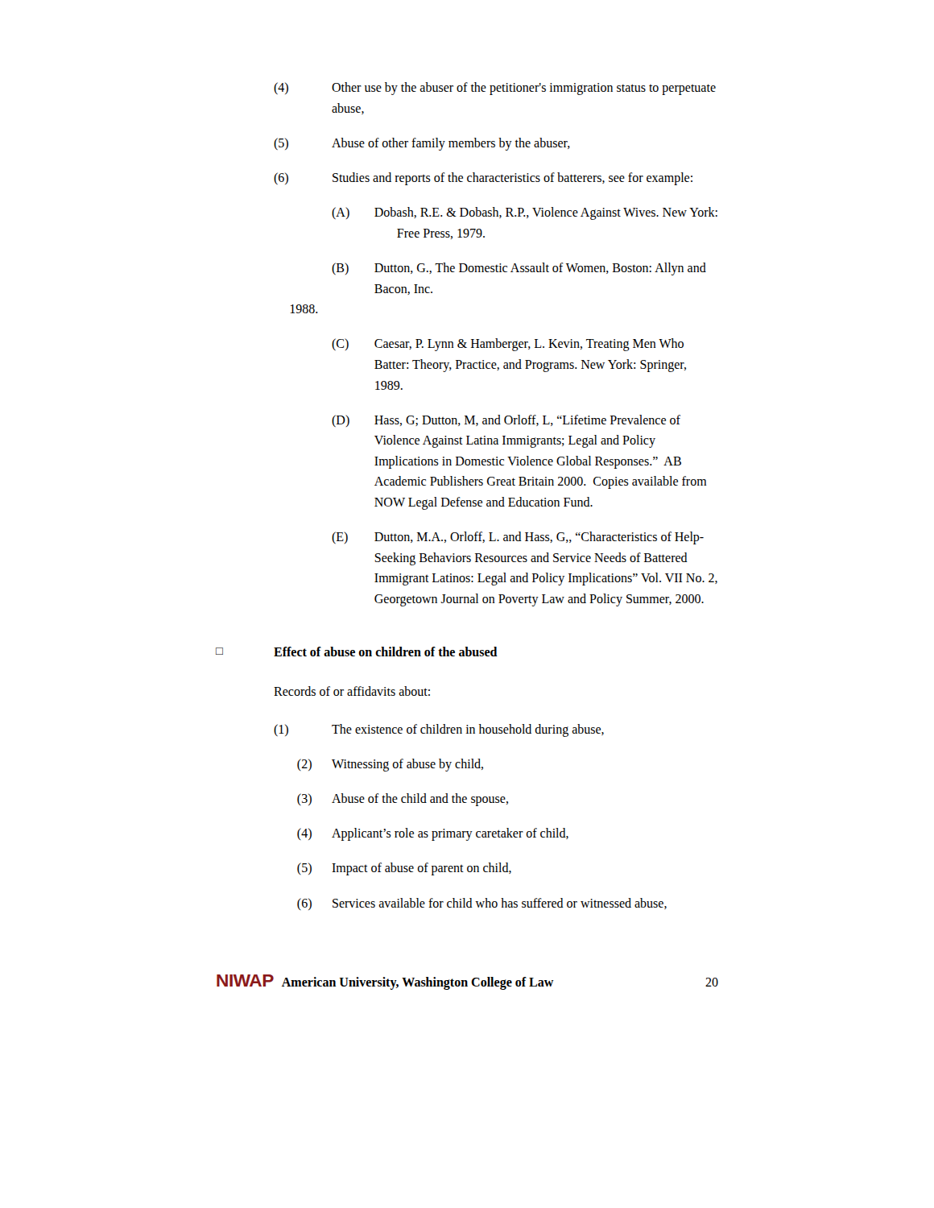(4) Other use by the abuser of the petitioner's immigration status to perpetuate abuse,
(5) Abuse of other family members by the abuser,
(6) Studies and reports of the characteristics of batterers, see for example:
(A) Dobash, R.E. & Dobash, R.P., Violence Against Wives. New York: Free Press, 1979.
(B)
Dutton, G., The Domestic Assault of Women, Boston: Allyn and Bacon, Inc.
1988.
(C) Caesar, P. Lynn & Hamberger, L. Kevin, Treating Men Who Batter: Theory, Practice, and Programs. New York: Springer, 1989.
(D) Hass, G; Dutton, M, and Orloff, L, “Lifetime Prevalence of Violence Against Latina Immigrants; Legal and Policy Implications in Domestic Violence Global Responses.” AB Academic Publishers Great Britain 2000. Copies available from NOW Legal Defense and Education Fund.
(E) Dutton, M.A., Orloff, L. and Hass, G,, “Characteristics of Help-Seeking Behaviors Resources and Service Needs of Battered Immigrant Latinos: Legal and Policy Implications” Vol. VII No. 2, Georgetown Journal on Poverty Law and Policy Summer, 2000.
□ Effect of abuse on children of the abused
Records of or affidavits about:
(1) The existence of children in household during abuse,
(2) Witnessing of abuse by child,
(3) Abuse of the child and the spouse,
(4) Applicant’s role as primary caretaker of child,
(5) Impact of abuse of parent on child,
(6) Services available for child who has suffered or witnessed abuse,
NIWAP American University, Washington College of Law
20